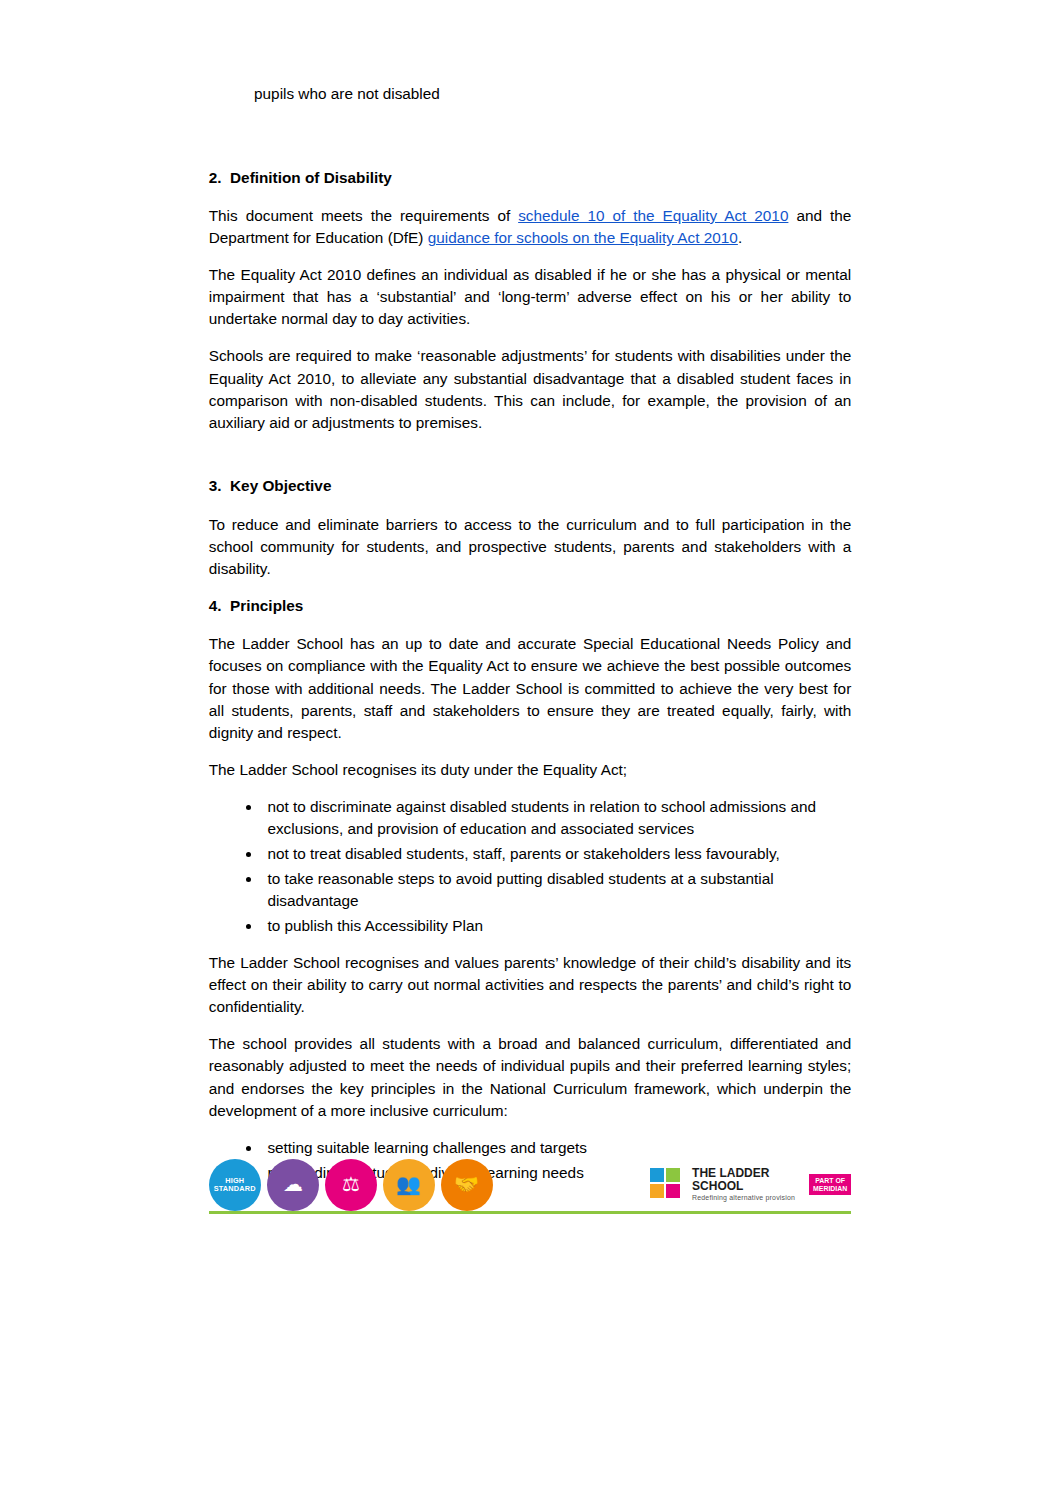pupils who are not disabled
2. Definition of Disability
This document meets the requirements of schedule 10 of the Equality Act 2010 and the Department for Education (DfE) guidance for schools on the Equality Act 2010.
The Equality Act 2010 defines an individual as disabled if he or she has a physical or mental impairment that has a ‘substantial’ and ‘long-term’ adverse effect on his or her ability to undertake normal day to day activities.
Schools are required to make ‘reasonable adjustments’ for students with disabilities under the Equality Act 2010, to alleviate any substantial disadvantage that a disabled student faces in comparison with non-disabled students. This can include, for example, the provision of an auxiliary aid or adjustments to premises.
3. Key Objective
To reduce and eliminate barriers to access to the curriculum and to full participation in the school community for students, and prospective students, parents and stakeholders with a disability.
4. Principles
The Ladder School has an up to date and accurate Special Educational Needs Policy and focuses on compliance with the Equality Act to ensure we achieve the best possible outcomes for those with additional needs. The Ladder School is committed to achieve the very best for all students, parents, staff and stakeholders to ensure they are treated equally, fairly, with dignity and respect.
The Ladder School recognises its duty under the Equality Act;
not to discriminate against disabled students in relation to school admissions and exclusions, and provision of education and associated services
not to treat disabled students, staff, parents or stakeholders less favourably,
to take reasonable steps to avoid putting disabled students at a substantial disadvantage
to publish this Accessibility Plan
The Ladder School recognises and values parents’ knowledge of their child’s disability and its effect on their ability to carry out normal activities and respects the parents’ and child’s right to confidentiality.
The school provides all students with a broad and balanced curriculum, differentiated and reasonably adjusted to meet the needs of individual pupils and their preferred learning styles; and endorses the key principles in the National Curriculum framework, which underpin the development of a more inclusive curriculum:
setting suitable learning challenges and targets
responding to students’ diverse learning needs
HIGH
STANDARD
☁
⚖
👥
🤝
THE LADDER
SCHOOL Redefining alternative provision
PART OF
MERIDIAN